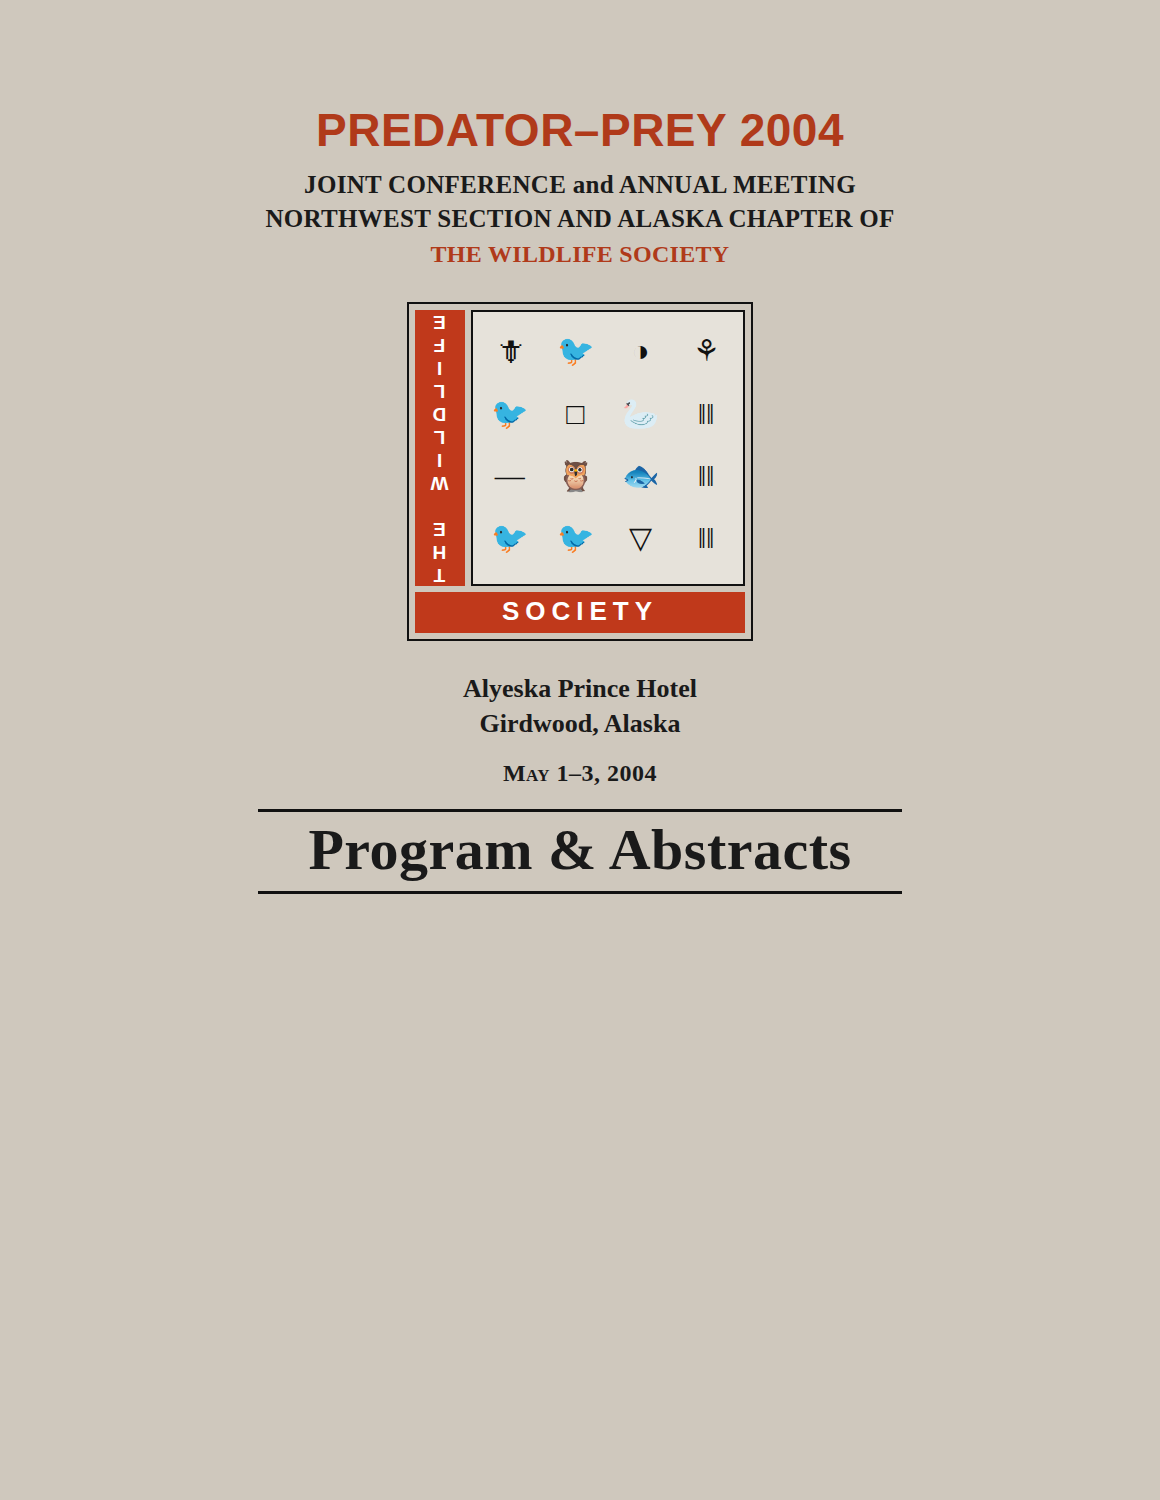PREDATOR–PREY 2004
JOINT CONFERENCE and ANNUAL MEETING
NORTHWEST SECTION AND ALASKA CHAPTER OF
THE WILDLIFE SOCIETY
THE WILDLIFE
🗡
🐦
◑
⚘
🐦
□
🦢
‖‖
—
🦉
🐟
‖‖
🐦
🐦
▽
‖‖
SOCIETY
Alyeska Prince Hotel
Girdwood, Alaska
May 1–3, 2004
Program & Abstracts